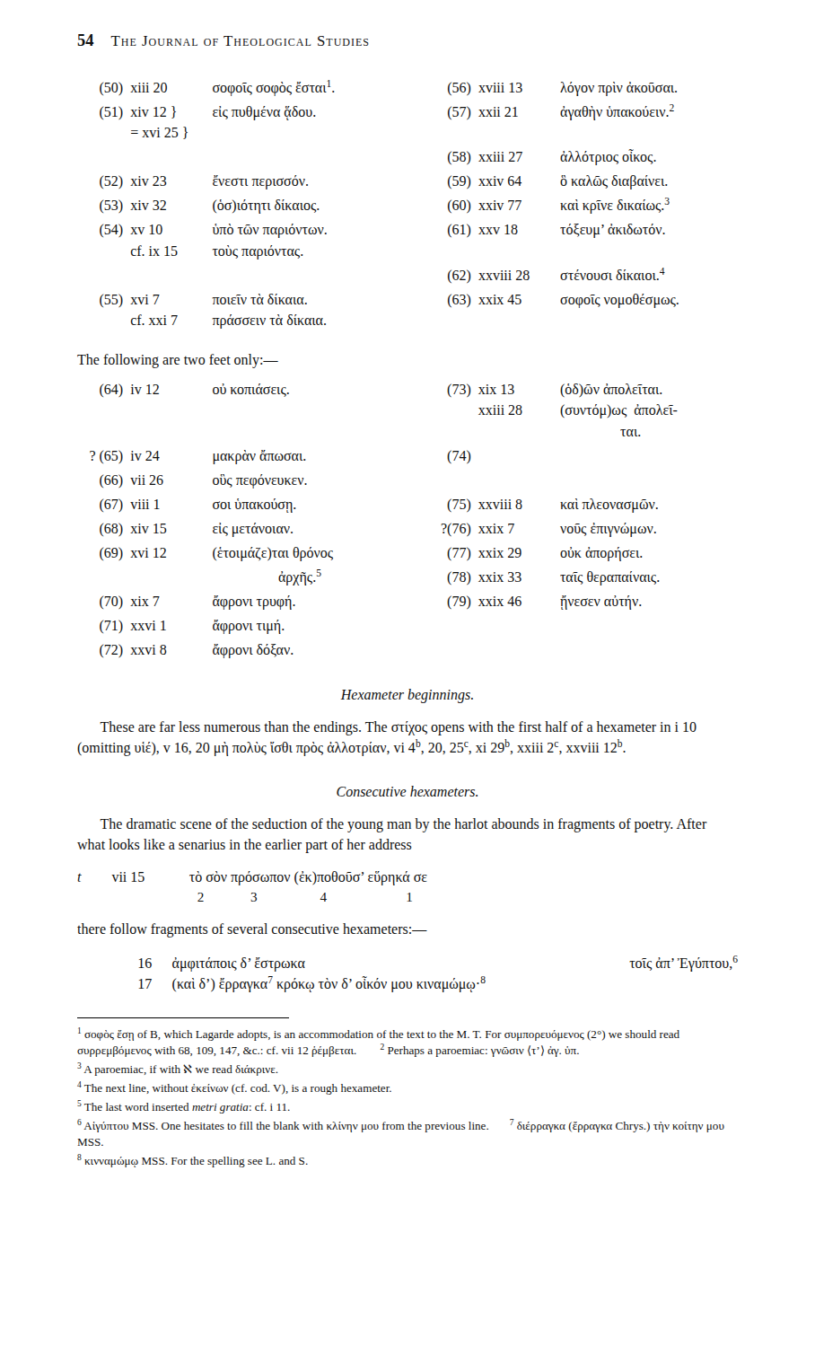54 The Journal of Theological Studies
| (50) | xiii 20 | σοφοῖς σοφὸς ἔσται 1 . | | (56) | xviii 13 | λόγον πρὶν ἀκοῦσαι. |
| (51) | xiv 12 } = xvi 25 } | εἰς πυθμένα ᾅδου. | | (57) | xxii 21 | ἀγαθὴν ὑπακούειν. 2 |
| | | | | (58) | xxiii 27 | ἀλλότριος οἶκος. |
| (52) | xiv 23 | ἔνεστι περισσόν. | | (59) | xxiv 64 | ὃ καλῶς διαβαίνει. |
| (53) | xiv 32 | (ὁσ)ιότητι δίκαιος. | | (60) | xxiv 77 | καὶ κρῖνε δικαίως. 3 |
| (54) | xv 10 cf. ix 15 | ὑπὸ τῶν παριόντων. τοὺς παριόντας. | | (61) | xxv 18 | τόξευμ’ ἀκιδωτόν. |
| | | | | (62) | xxviii 28 | στένουσι δίκαιοι. 4 |
| (55) | xvi 7 cf. xxi 7 | ποιεῖν τὰ δίκαια. πράσσειν τὰ δίκαια. | | (63) | xxix 45 | σοφοῖς νομοθέσμως. |
The following are two feet only:—
| (64) | iv 12 | οὐ κοπιάσεις. | | (73) | xix 13 xxiii 28 | (ὁδ)ῶν ἀπολεῖται. (συντόμ)ως ἀπολεῖ- ται. |
| ? (65) | iv 24 | μακρὰν ἄπωσαι. | | (74) | | |
| (66) | vii 26 | οὓς πεφόνευκεν. | | | | |
| (67) | viii 1 | σοι ὑπακούσῃ. | | (75) | xxviii 8 | καὶ πλεονασμῶν. |
| (68) | xiv 15 | εἰς μετάνοιαν. | | ?(76) | xxix 7 | νοῦς ἐπιγνώμων. |
| (69) | xvi 12 | (ἑτοιμάζε)ται θρόνος | | (77) | xxix 29 | οὐκ ἀπορήσει. |
| | | ἀρχῆς. 5 | | (78) | xxix 33 | ταῖς θεραπαίναις. |
| (70) | xix 7 | ἄφρονι τρυφή. | | (79) | xxix 46 | ᾔνεσεν αὐτήν. |
| (71) | xxvi 1 | ἄφρονι τιμή. | | | | |
| (72) | xxvi 8 | ἄφρονι δόξαν. | | | | |
Hexameter beginnings.
These are far less numerous than the endings. The στίχος opens with the first half of a hexameter in i 10 (omitting υἱέ), v 16, 20 μὴ πολὺς ἴσθι πρὸς ἀλλοτρίαν, vi 4b, 20, 25c, xi 29b, xxiii 2c, xxviii 12b.
Consecutive hexameters.
The dramatic scene of the seduction of the young man by the harlot abounds in fragments of poetry. After what looks like a senarius in the earlier part of her address
t vii 15 τὸ σὸν πρόσωπον (ἐκ)ποθοῦσ’ εὕρηκά σε
2 3 4 1
there follow fragments of several consecutive hexameters:—
16 ἀμφιτάποις δ’ ἔστρωκα τοῖς ἀπ’ Ἐγύπτου,6
17 (καὶ δ’) ἔρραγκα7 κρόκῳ τὸν δ’ οἶκόν μου κιναμώμῳ·8
1 σοφὸς ἔσῃ of B, which Lagarde adopts, is an accommodation of the text to the M. T. For συμπορευόμενος (2°) we should read συρρεμβόμενος with 68, 109, 147, &c.: cf. vii 12 ῥέμβεται. 2 Perhaps a paroemiac: γνῶσιν ⟨τ’⟩ ἀγ. ὑπ.
3 A paroemiac, if with ℵ we read διάκρινε.
4 The next line, without ἐκείνων (cf. cod. V), is a rough hexameter.
5 The last word inserted metri gratia: cf. i 11.
6 Αἰγύπτου MSS. One hesitates to fill the blank with κλίνην μου from the previous line. 7 διέρραγκα (ἔρραγκα Chrys.) τὴν κοίτην μου MSS.
8 κινναμώμῳ MSS. For the spelling see L. and S.